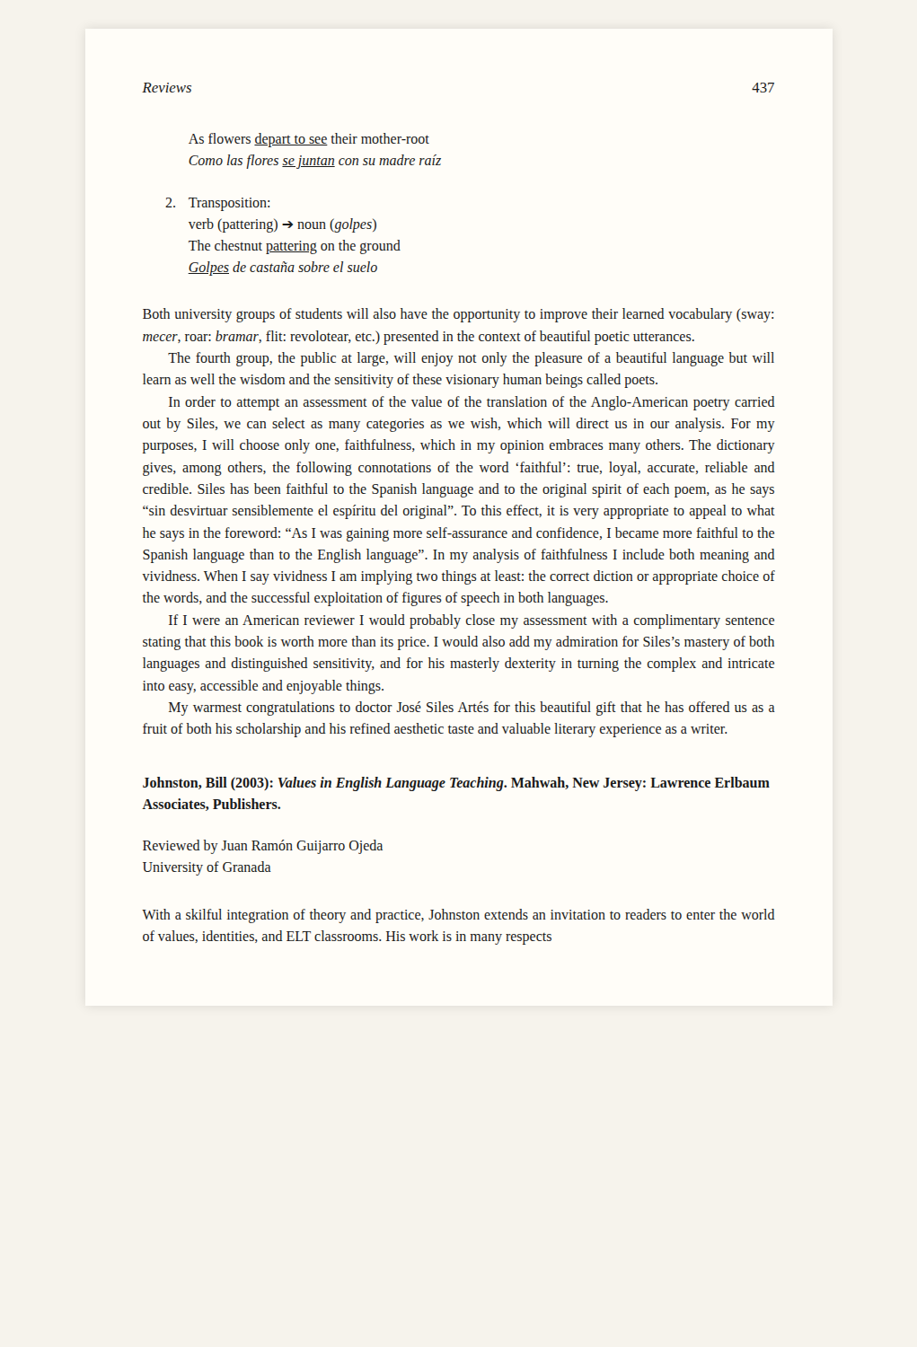Reviews 437
As flowers depart to see their mother-root
Como las flores se juntan con su madre raíz
Transposition:
verb (pattering) ➔ noun (golpes)
The chestnut pattering on the ground
Golpes de castaña sobre el suelo
Both university groups of students will also have the opportunity to improve their learned vocabulary (sway: mecer, roar: bramar, flit: revolotear, etc.) presented in the context of beautiful poetic utterances.
The fourth group, the public at large, will enjoy not only the pleasure of a beautiful language but will learn as well the wisdom and the sensitivity of these visionary human beings called poets.
In order to attempt an assessment of the value of the translation of the Anglo-American poetry carried out by Siles, we can select as many categories as we wish, which will direct us in our analysis. For my purposes, I will choose only one, faithfulness, which in my opinion embraces many others. The dictionary gives, among others, the following connotations of the word ‘faithful’: true, loyal, accurate, reliable and credible. Siles has been faithful to the Spanish language and to the original spirit of each poem, as he says “sin desvirtuar sensiblemente el espíritu del original”. To this effect, it is very appropriate to appeal to what he says in the foreword: “As I was gaining more self-assurance and confidence, I became more faithful to the Spanish language than to the English language”. In my analysis of faithfulness I include both meaning and vividness. When I say vividness I am implying two things at least: the correct diction or appropriate choice of the words, and the successful exploitation of figures of speech in both languages.
If I were an American reviewer I would probably close my assessment with a complimentary sentence stating that this book is worth more than its price. I would also add my admiration for Siles’s mastery of both languages and distinguished sensitivity, and for his masterly dexterity in turning the complex and intricate into easy, accessible and enjoyable things.
My warmest congratulations to doctor José Siles Artés for this beautiful gift that he has offered us as a fruit of both his scholarship and his refined aesthetic taste and valuable literary experience as a writer.
Johnston, Bill (2003): Values in English Language Teaching. Mahwah, New Jersey: Lawrence Erlbaum Associates, Publishers.
Reviewed by Juan Ramón Guijarro Ojeda
University of Granada
With a skilful integration of theory and practice, Johnston extends an invitation to readers to enter the world of values, identities, and ELT classrooms. His work is in many respects